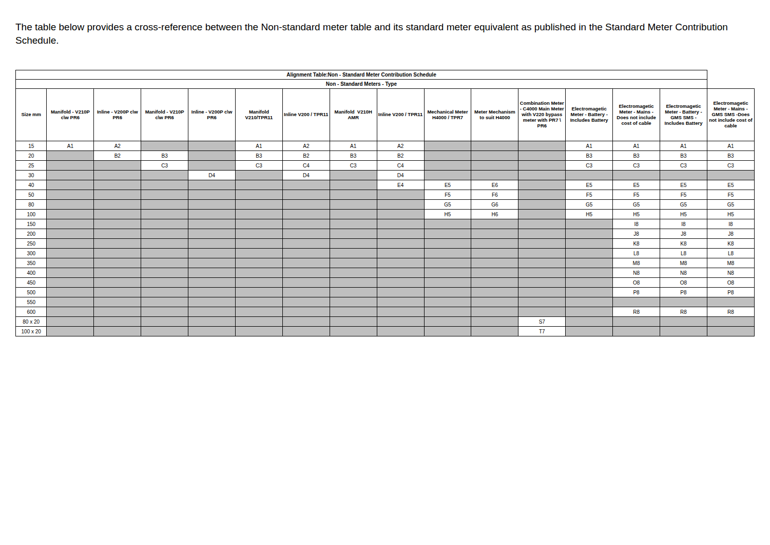The table below provides a cross-reference between the Non-standard meter table and its standard meter equivalent as published in the Standard Meter Contribution Schedule.
| Alignment Table:Non - Standard Meter Contribution Schedule |
| --- |
| Non - Standard Meters - Type |
| Size mm | Manifold - V210P c\w PR6 | Inline - V200P c\w PR6 | Manifold - V210P c\w PR6 | Inline - V200P c\w PR6 | Manifold V210/TPR11 | Inline V200 / TPR11 | Manifold V210H AMR | Inline V200 / TPR11 | Mechanical Meter H4000 / TPR7 | Meter Mechanism to suit H4000 | Combination Meter - C4000 Main Meter with V220 bypass meter with PR7 \ PR6 | Electromagetic Meter - Battery - Includes Battery | Electromagetic Meter - Mains - Does not include cost of cable | Electromagetic Meter - Battery - GMS SMS -Includes Battery | Electromagetic Meter - Mains - GMS SMS -Does not include cost of cable |
| 15 | A1 | A2 | | | A1 | A2 | A1 | A2 | | | | A1 | A1 | A1 | A1 |
| 20 | | B2 | B3 | | B3 | B2 | B3 | B2 | | | | B3 | B3 | B3 | B3 |
| 25 | | | C3 | | C3 | C4 | C3 | C4 | | | | C3 | C3 | C3 | C3 |
| 30 | | | | D4 | | D4 | | D4 | | | | | | | |
| 40 | | | | | | | | E4 | E5 | E6 | | E5 | E5 | E5 | E5 |
| 50 | | | | | | | | | F5 | F6 | | F5 | F5 | F5 | F5 |
| 80 | | | | | | | | | G5 | G6 | | G5 | G5 | G5 | G5 |
| 100 | | | | | | | | | H5 | H6 | | H5 | H5 | H5 | H5 |
| 150 | | | | | | | | | | | | | I8 | I8 | I8 |
| 200 | | | | | | | | | | | | | J8 | J8 | J8 |
| 250 | | | | | | | | | | | | | K8 | K8 | K8 |
| 300 | | | | | | | | | | | | | L8 | L8 | L8 |
| 350 | | | | | | | | | | | | | M8 | M8 | M8 |
| 400 | | | | | | | | | | | | | N8 | N8 | N8 |
| 450 | | | | | | | | | | | | | O8 | O8 | O8 |
| 500 | | | | | | | | | | | | | P8 | P8 | P8 |
| 550 | | | | | | | | | | | | | | | |
| 600 | | | | | | | | | | | | | R8 | R8 | R8 |
| 80 x 20 | | | | | | | | | | | S7 | | | | |
| 100 x 20 | | | | | | | | | | | T7 | | | | |